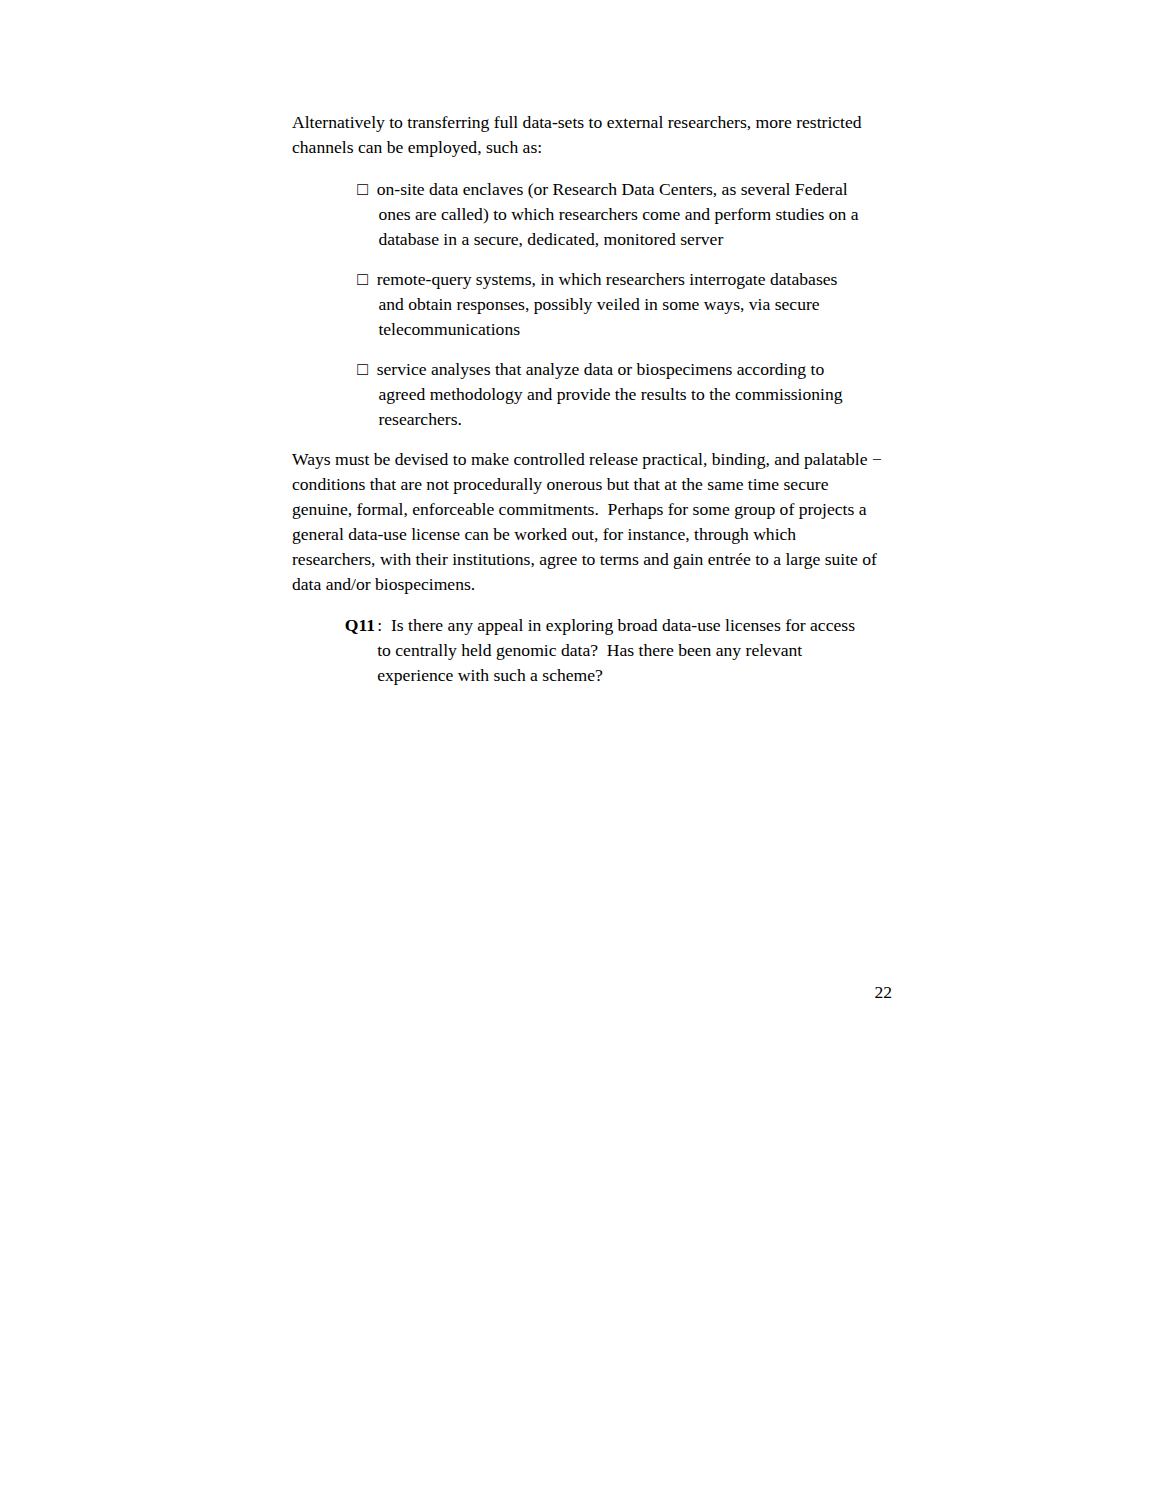Alternatively to transferring full data-sets to external researchers, more restricted channels can be employed, such as:
□ on-site data enclaves (or Research Data Centers, as several Federal ones are called) to which researchers come and perform studies on a database in a secure, dedicated, monitored server
□ remote-query systems, in which researchers interrogate databases and obtain responses, possibly veiled in some ways, via secure telecommunications
□ service analyses that analyze data or biospecimens according to agreed methodology and provide the results to the commissioning researchers.
Ways must be devised to make controlled release practical, binding, and palatable − conditions that are not procedurally onerous but that at the same time secure genuine, formal, enforceable commitments. Perhaps for some group of projects a general data-use license can be worked out, for instance, through which researchers, with their institutions, agree to terms and gain entrée to a large suite of data and/or biospecimens.
Q11: Is there any appeal in exploring broad data-use licenses for access to centrally held genomic data? Has there been any relevant experience with such a scheme?
22